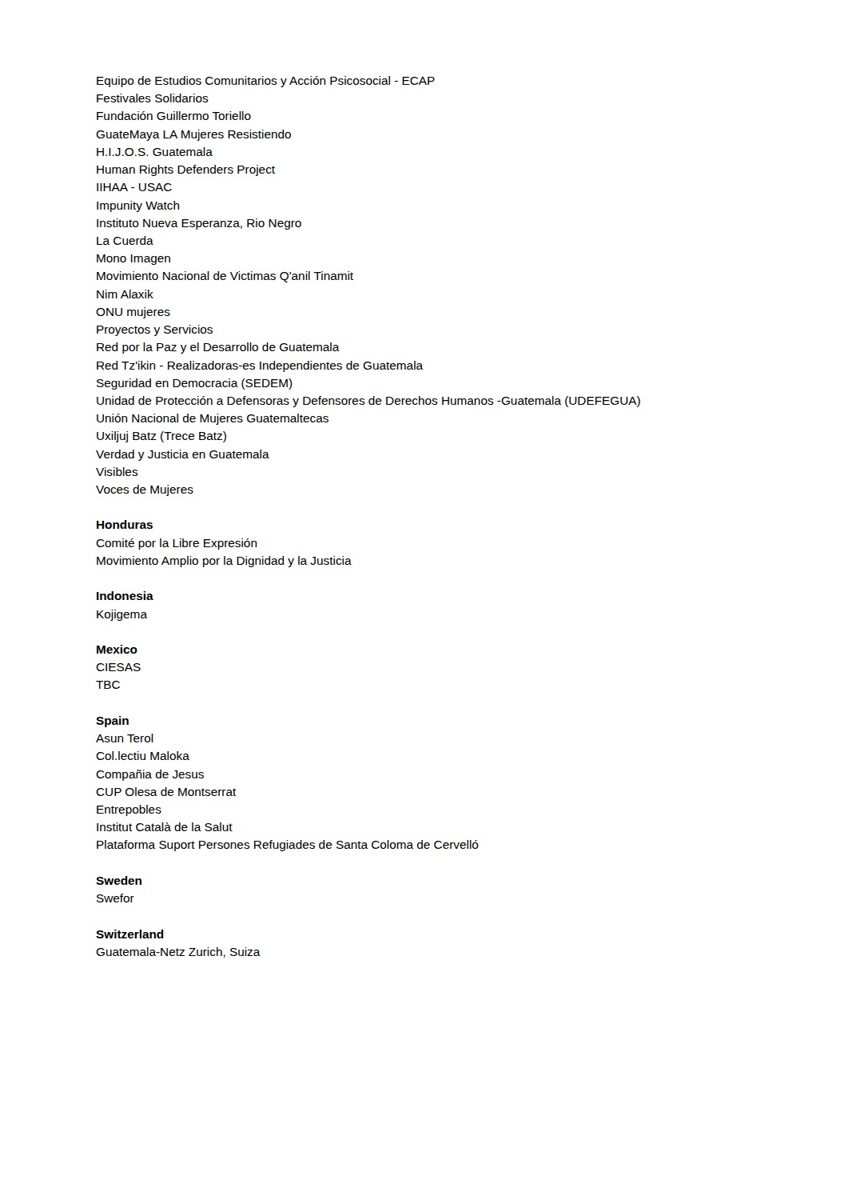Equipo de Estudios Comunitarios y Acción Psicosocial - ECAP
Festivales Solidarios
Fundación Guillermo Toriello
GuateMaya LA Mujeres Resistiendo
H.I.J.O.S. Guatemala
Human Rights Defenders Project
IIHAA - USAC
Impunity Watch
Instituto Nueva Esperanza, Rio Negro
La Cuerda
Mono Imagen
Movimiento Nacional de Victimas Q'anil Tinamit
Nim Alaxik
ONU mujeres
Proyectos y Servicios
Red por la Paz y el Desarrollo de Guatemala
Red Tz'ikin - Realizadoras-es Independientes de Guatemala
Seguridad en Democracia (SEDEM)
Unidad de Protección a Defensoras y Defensores de Derechos Humanos -Guatemala (UDEFEGUA)
Unión Nacional de Mujeres Guatemaltecas
Uxiljuj Batz (Trece Batz)
Verdad y Justicia en Guatemala
Visibles
Voces de Mujeres
Honduras
Comité por la Libre Expresión
Movimiento Amplio por la Dignidad y la Justicia
Indonesia
Kojigema
Mexico
CIESAS
TBC
Spain
Asun Terol
Col.lectiu Maloka
Compañia de Jesus
CUP Olesa de Montserrat
Entrepobles
Institut Català de la Salut
Plataforma Suport Persones Refugiades de Santa Coloma de Cervelló
Sweden
Swefor
Switzerland
Guatemala-Netz Zurich, Suiza